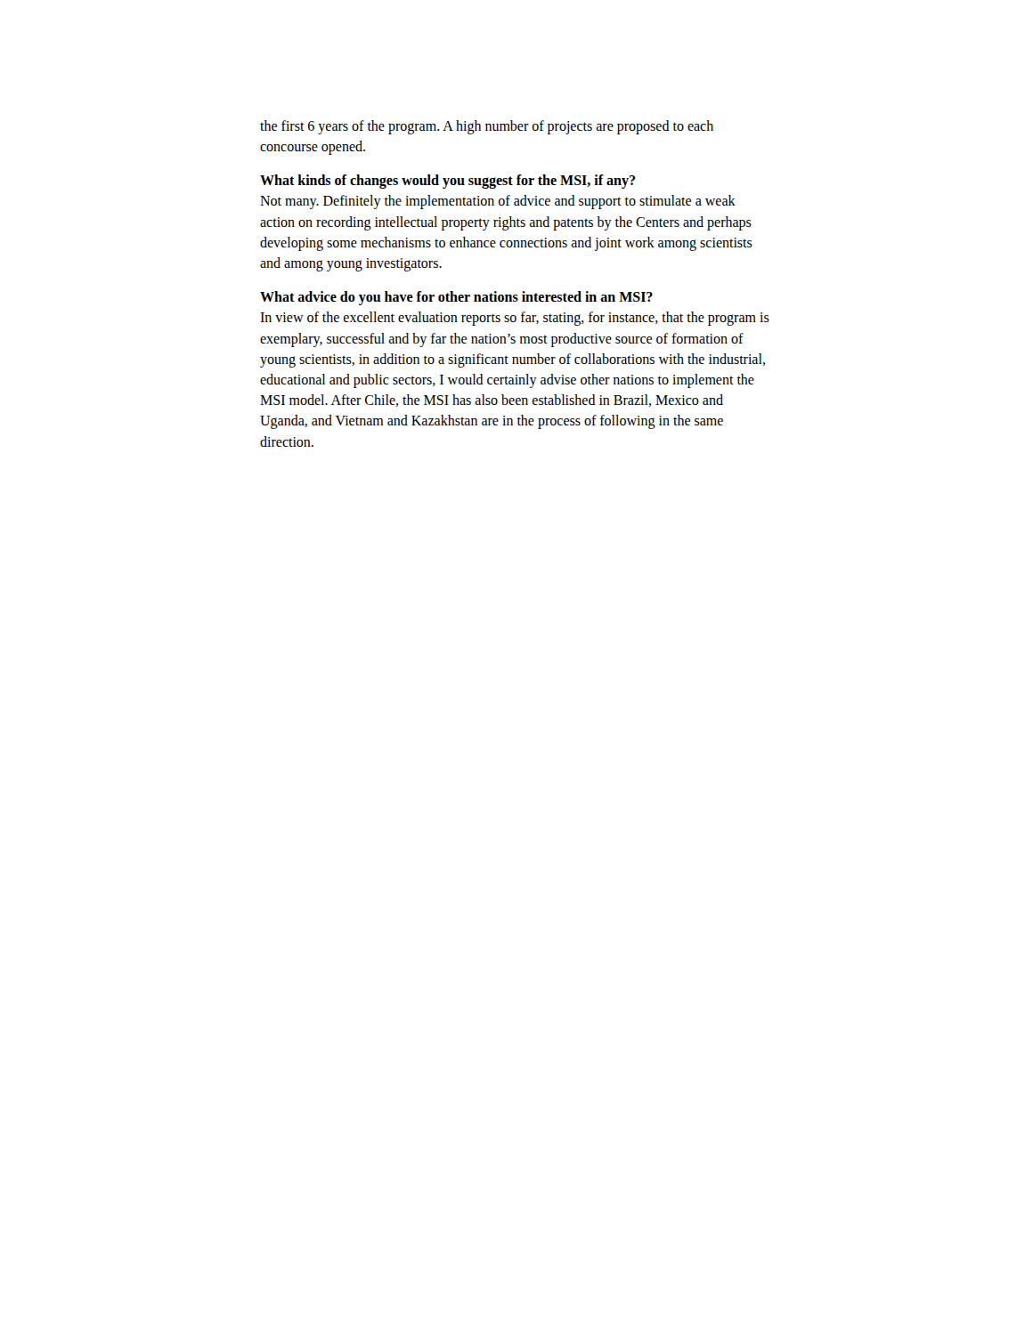the first 6 years of the program. A high number of projects are proposed to each concourse opened.
What kinds of changes would you suggest for the MSI, if any?
Not many. Definitely the implementation of advice and support to stimulate a weak action on recording intellectual property rights and patents by the Centers and perhaps developing some mechanisms to enhance connections and joint work among scientists and among young investigators.
What advice do you have for other nations interested in an MSI?
In view of the excellent evaluation reports so far, stating, for instance, that the program is exemplary, successful and by far the nation’s most productive source of formation of young scientists, in addition to a significant number of collaborations with the industrial, educational and public sectors, I would certainly advise other nations to implement the MSI model. After Chile, the MSI has also been established in Brazil, Mexico and Uganda, and Vietnam and Kazakhstan are in the process of following in the same direction.